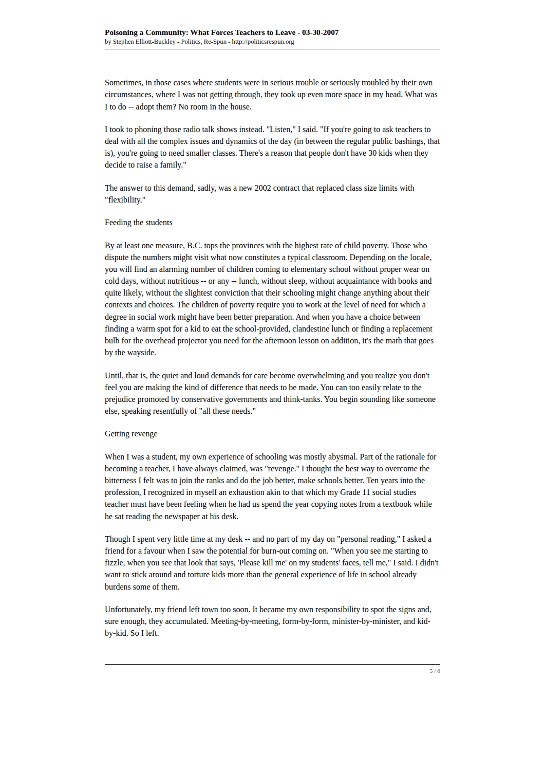Poisoning a Community: What Forces Teachers to Leave - 03-30-2007
by Stephen Elliott-Buckley - Politics, Re-Spun - http://politicsrespun.org
Sometimes, in those cases where students were in serious trouble or seriously troubled by their own circumstances, where I was not getting through, they took up even more space in my head. What was I to do -- adopt them? No room in the house.
I took to phoning those radio talk shows instead. "Listen," I said. "If you're going to ask teachers to deal with all the complex issues and dynamics of the day (in between the regular public bashings, that is), you're going to need smaller classes. There's a reason that people don't have 30 kids when they decide to raise a family."
The answer to this demand, sadly, was a new 2002 contract that replaced class size limits with "flexibility."
Feeding the students
By at least one measure, B.C. tops the provinces with the highest rate of child poverty. Those who dispute the numbers might visit what now constitutes a typical classroom. Depending on the locale, you will find an alarming number of children coming to elementary school without proper wear on cold days, without nutritious -- or any -- lunch, without sleep, without acquaintance with books and quite likely, without the slightest conviction that their schooling might change anything about their contexts and choices. The children of poverty require you to work at the level of need for which a degree in social work might have been better preparation. And when you have a choice between finding a warm spot for a kid to eat the school-provided, clandestine lunch or finding a replacement bulb for the overhead projector you need for the afternoon lesson on addition, it's the math that goes by the wayside.
Until, that is, the quiet and loud demands for care become overwhelming and you realize you don't feel you are making the kind of difference that needs to be made. You can too easily relate to the prejudice promoted by conservative governments and think-tanks. You begin sounding like someone else, speaking resentfully of "all these needs."
Getting revenge
When I was a student, my own experience of schooling was mostly abysmal. Part of the rationale for becoming a teacher, I have always claimed, was "revenge." I thought the best way to overcome the bitterness I felt was to join the ranks and do the job better, make schools better. Ten years into the profession, I recognized in myself an exhaustion akin to that which my Grade 11 social studies teacher must have been feeling when he had us spend the year copying notes from a textbook while he sat reading the newspaper at his desk.
Though I spent very little time at my desk -- and no part of my day on "personal reading," I asked a friend for a favour when I saw the potential for burn-out coming on. "When you see me starting to fizzle, when you see that look that says, 'Please kill me' on my students' faces, tell me," I said. I didn't want to stick around and torture kids more than the general experience of life in school already burdens some of them.
Unfortunately, my friend left town too soon. It became my own responsibility to spot the signs and, sure enough, they accumulated. Meeting-by-meeting, form-by-form, minister-by-minister, and kid-by-kid. So I left.
5 / 6